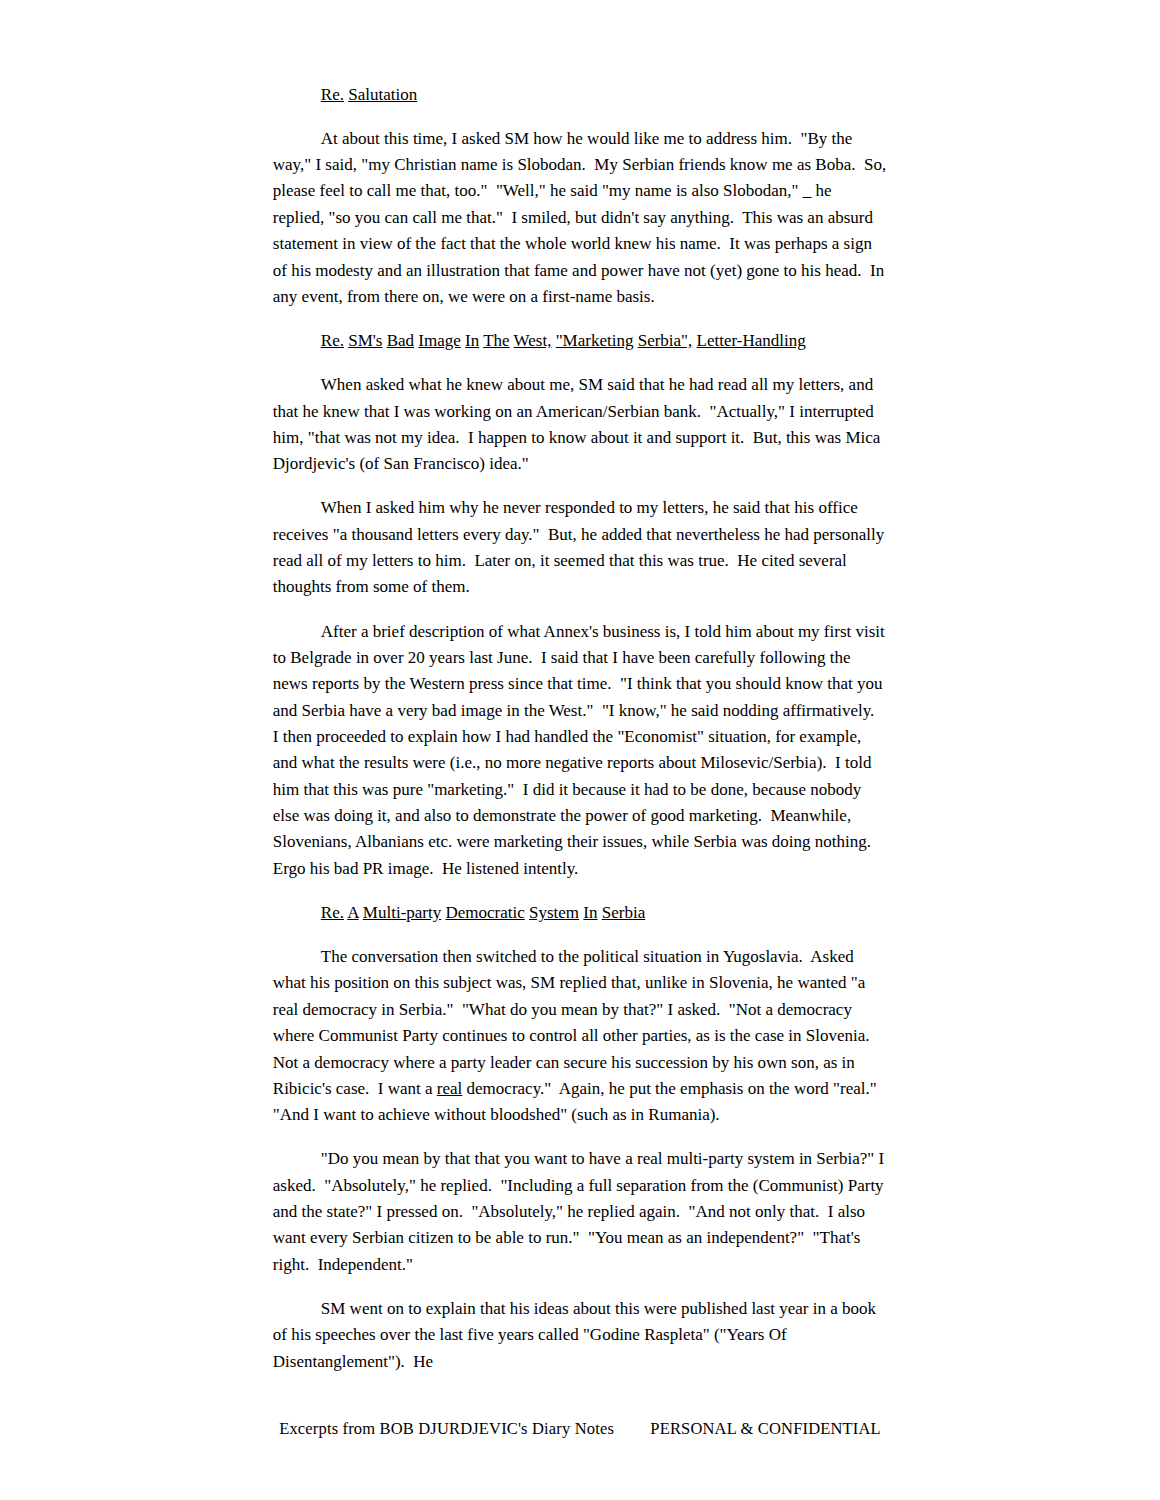Re. Salutation
At about this time, I asked SM how he would like me to address him. "By the way," I said, "my Christian name is Slobodan. My Serbian friends know me as Boba. So, please feel to call me that, too." "Well," he said "my name is also Slobodan," _ he replied, "so you can call me that." I smiled, but didn't say anything. This was an absurd statement in view of the fact that the whole world knew his name. It was perhaps a sign of his modesty and an illustration that fame and power have not (yet) gone to his head. In any event, from there on, we were on a first-name basis.
Re. SM's Bad Image In The West, "Marketing Serbia", Letter-Handling
When asked what he knew about me, SM said that he had read all my letters, and that he knew that I was working on an American/Serbian bank. "Actually," I interrupted him, "that was not my idea. I happen to know about it and support it. But, this was Mica Djordjevic's (of San Francisco) idea."
When I asked him why he never responded to my letters, he said that his office receives "a thousand letters every day." But, he added that nevertheless he had personally read all of my letters to him. Later on, it seemed that this was true. He cited several thoughts from some of them.
After a brief description of what Annex's business is, I told him about my first visit to Belgrade in over 20 years last June. I said that I have been carefully following the news reports by the Western press since that time. "I think that you should know that you and Serbia have a very bad image in the West." "I know," he said nodding affirmatively. I then proceeded to explain how I had handled the "Economist" situation, for example, and what the results were (i.e., no more negative reports about Milosevic/Serbia). I told him that this was pure "marketing." I did it because it had to be done, because nobody else was doing it, and also to demonstrate the power of good marketing. Meanwhile, Slovenians, Albanians etc. were marketing their issues, while Serbia was doing nothing. Ergo his bad PR image. He listened intently.
Re. A Multi-party Democratic System In Serbia
The conversation then switched to the political situation in Yugoslavia. Asked what his position on this subject was, SM replied that, unlike in Slovenia, he wanted "a real democracy in Serbia." "What do you mean by that?" I asked. "Not a democracy where Communist Party continues to control all other parties, as is the case in Slovenia. Not a democracy where a party leader can secure his succession by his own son, as in Ribicic's case. I want a real democracy." Again, he put the emphasis on the word "real." "And I want to achieve without bloodshed" (such as in Rumania).
"Do you mean by that that you want to have a real multi-party system in Serbia?" I asked. "Absolutely," he replied. "Including a full separation from the (Communist) Party and the state?" I pressed on. "Absolutely," he replied again. "And not only that. I also want every Serbian citizen to be able to run." "You mean as an independent?" "That's right. Independent."
SM went on to explain that his ideas about this were published last year in a book of his speeches over the last five years called "Godine Raspleta" ("Years Of Disentanglement"). He
Excerpts from BOB DJURDJEVIC's Diary Notes PERSONAL & CONFIDENTIAL